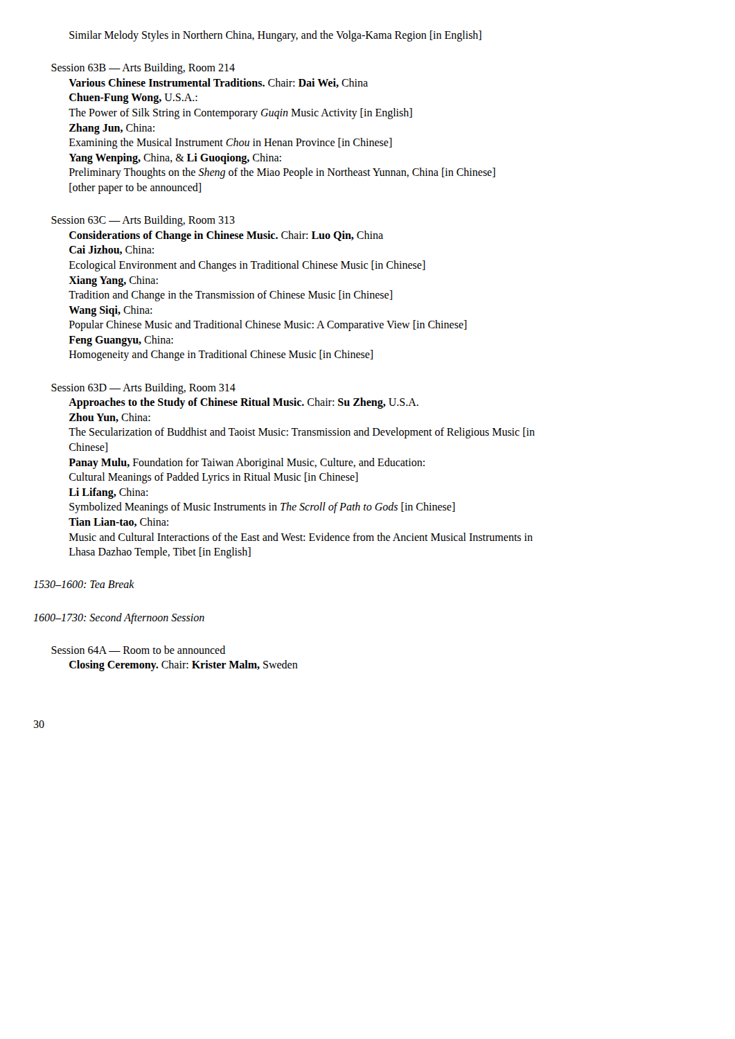Similar Melody Styles in Northern China, Hungary, and the Volga-Kama Region [in English]
Session 63B — Arts Building, Room 214
Various Chinese Instrumental Traditions. Chair: Dai Wei, China
Chuen-Fung Wong, U.S.A.:
The Power of Silk String in Contemporary Guqin Music Activity [in English]
Zhang Jun, China:
Examining the Musical Instrument Chou in Henan Province [in Chinese]
Yang Wenping, China, & Li Guoqiong, China:
Preliminary Thoughts on the Sheng of the Miao People in Northeast Yunnan, China [in Chinese]
[other paper to be announced]
Session 63C — Arts Building, Room 313
Considerations of Change in Chinese Music. Chair: Luo Qin, China
Cai Jizhou, China:
Ecological Environment and Changes in Traditional Chinese Music [in Chinese]
Xiang Yang, China:
Tradition and Change in the Transmission of Chinese Music [in Chinese]
Wang Siqi, China:
Popular Chinese Music and Traditional Chinese Music: A Comparative View [in Chinese]
Feng Guangyu, China:
Homogeneity and Change in Traditional Chinese Music [in Chinese]
Session 63D — Arts Building, Room 314
Approaches to the Study of Chinese Ritual Music. Chair: Su Zheng, U.S.A.
Zhou Yun, China:
The Secularization of Buddhist and Taoist Music: Transmission and Development of Religious Music [in Chinese]
Panay Mulu, Foundation for Taiwan Aboriginal Music, Culture, and Education:
Cultural Meanings of Padded Lyrics in Ritual Music [in Chinese]
Li Lifang, China:
Symbolized Meanings of Music Instruments in The Scroll of Path to Gods [in Chinese]
Tian Lian-tao, China:
Music and Cultural Interactions of the East and West: Evidence from the Ancient Musical Instruments in Lhasa Dazhao Temple, Tibet [in English]
1530–1600: Tea Break
1600–1730: Second Afternoon Session
Session 64A — Room to be announced
Closing Ceremony. Chair: Krister Malm, Sweden
30